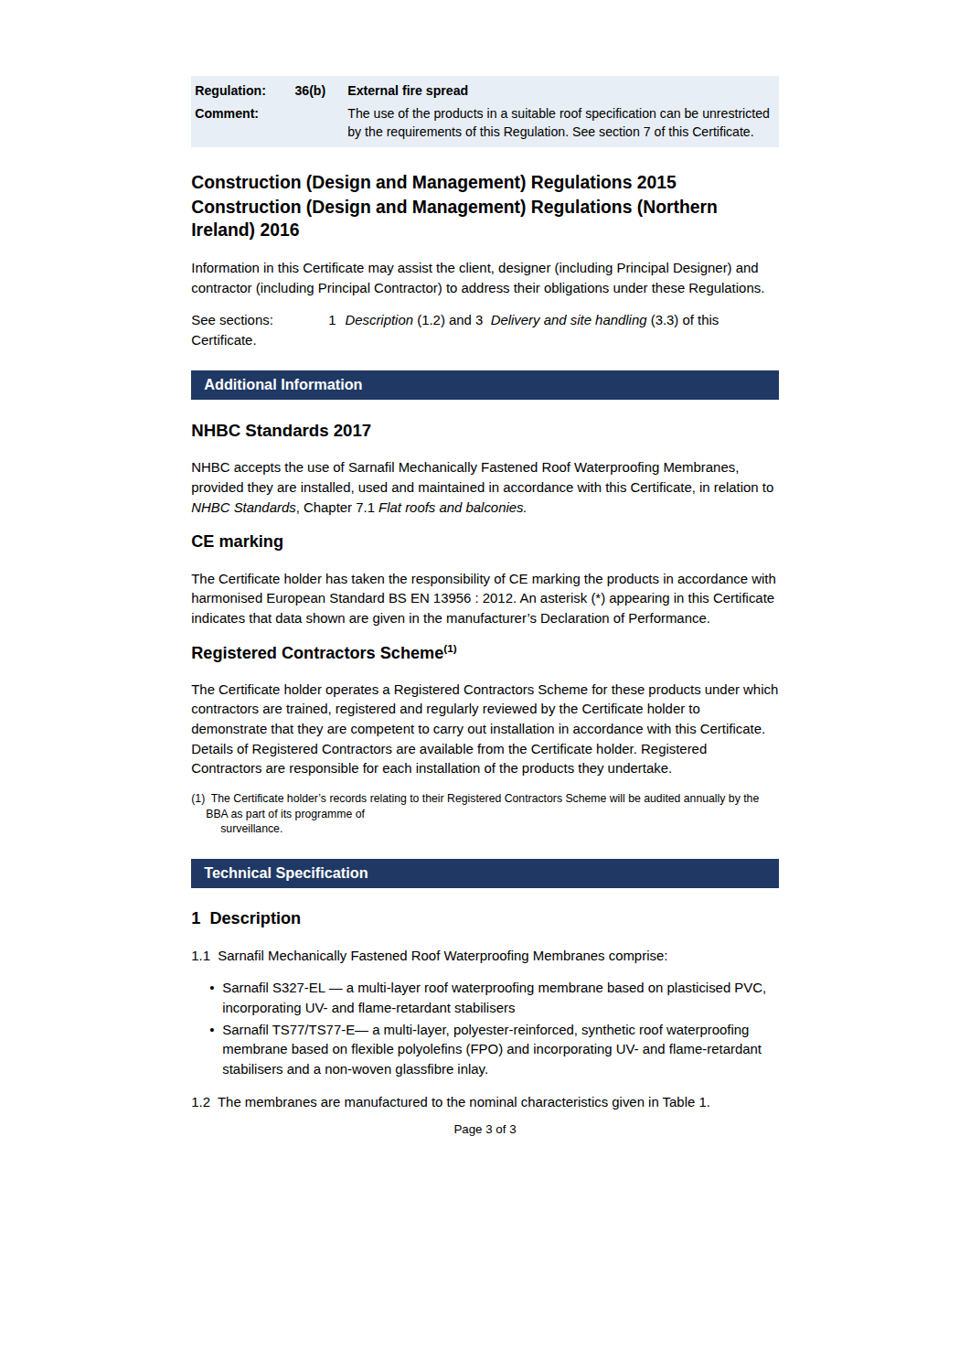| Regulation: | 36(b) | External fire spread |
| Comment: | | The use of the products in a suitable roof specification can be unrestricted by the requirements of this Regulation. See section 7 of this Certificate. |
Construction (Design and Management) Regulations 2015
Construction (Design and Management) Regulations (Northern Ireland) 2016
Information in this Certificate may assist the client, designer (including Principal Designer) and contractor (including Principal Contractor) to address their obligations under these Regulations.
See sections: 1 Description (1.2) and 3 Delivery and site handling (3.3) of this Certificate.
Additional Information
NHBC Standards 2017
NHBC accepts the use of Sarnafil Mechanically Fastened Roof Waterproofing Membranes, provided they are installed, used and maintained in accordance with this Certificate, in relation to NHBC Standards, Chapter 7.1 Flat roofs and balconies.
CE marking
The Certificate holder has taken the responsibility of CE marking the products in accordance with harmonised European Standard BS EN 13956 : 2012. An asterisk (*) appearing in this Certificate indicates that data shown are given in the manufacturer’s Declaration of Performance.
Registered Contractors Scheme(1)
The Certificate holder operates a Registered Contractors Scheme for these products under which contractors are trained, registered and regularly reviewed by the Certificate holder to demonstrate that they are competent to carry out installation in accordance with this Certificate. Details of Registered Contractors are available from the Certificate holder. Registered Contractors are responsible for each installation of the products they undertake.
(1) The Certificate holder’s records relating to their Registered Contractors Scheme will be audited annually by the BBA as part of its programme of surveillance.
Technical Specification
1 Description
1.1 Sarnafil Mechanically Fastened Roof Waterproofing Membranes comprise:
Sarnafil S327-EL — a multi-layer roof waterproofing membrane based on plasticised PVC, incorporating UV- and flame-retardant stabilisers
Sarnafil TS77/TS77-E— a multi-layer, polyester-reinforced, synthetic roof waterproofing membrane based on flexible polyolefins (FPO) and incorporating UV- and flame-retardant stabilisers and a non-woven glassfibre inlay.
1.2 The membranes are manufactured to the nominal characteristics given in Table 1.
Page 3 of 3